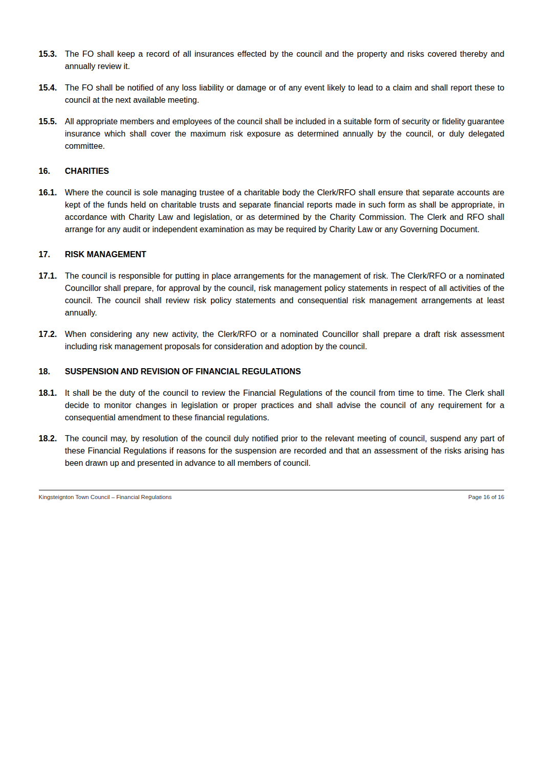15.3.
The FO shall keep a record of all insurances effected by the council and the property and risks covered thereby and annually review it.
15.4.
The FO shall be notified of any loss liability or damage or of any event likely to lead to a claim and shall report these to council at the next available meeting.
15.5.
All appropriate members and employees of the council shall be included in a suitable form of security or fidelity guarantee insurance which shall cover the maximum risk exposure as determined annually by the council, or duly delegated committee.
16. Charities
16.1.
Where the council is sole managing trustee of a charitable body the Clerk/RFO shall ensure that separate accounts are kept of the funds held on charitable trusts and separate financial reports made in such form as shall be appropriate, in accordance with Charity Law and legislation, or as determined by the Charity Commission. The Clerk and RFO shall arrange for any audit or independent examination as may be required by Charity Law or any Governing Document.
17. Risk Management
17.1.
The council is responsible for putting in place arrangements for the management of risk. The Clerk/RFO or a nominated Councillor shall prepare, for approval by the council, risk management policy statements in respect of all activities of the council. The council shall review risk policy statements and consequential risk management arrangements at least annually.
17.2.
When considering any new activity, the Clerk/RFO or a nominated Councillor shall prepare a draft risk assessment including risk management proposals for consideration and adoption by the council.
18. Suspension and Revision of Financial Regulations
18.1.
It shall be the duty of the council to review the Financial Regulations of the council from time to time. The Clerk shall decide to monitor changes in legislation or proper practices and shall advise the council of any requirement for a consequential amendment to these financial regulations.
18.2.
The council may, by resolution of the council duly notified prior to the relevant meeting of council, suspend any part of these Financial Regulations if reasons for the suspension are recorded and that an assessment of the risks arising has been drawn up and presented in advance to all members of council.
Kingsteignton Town Council – Financial Regulations Page 16 of 16